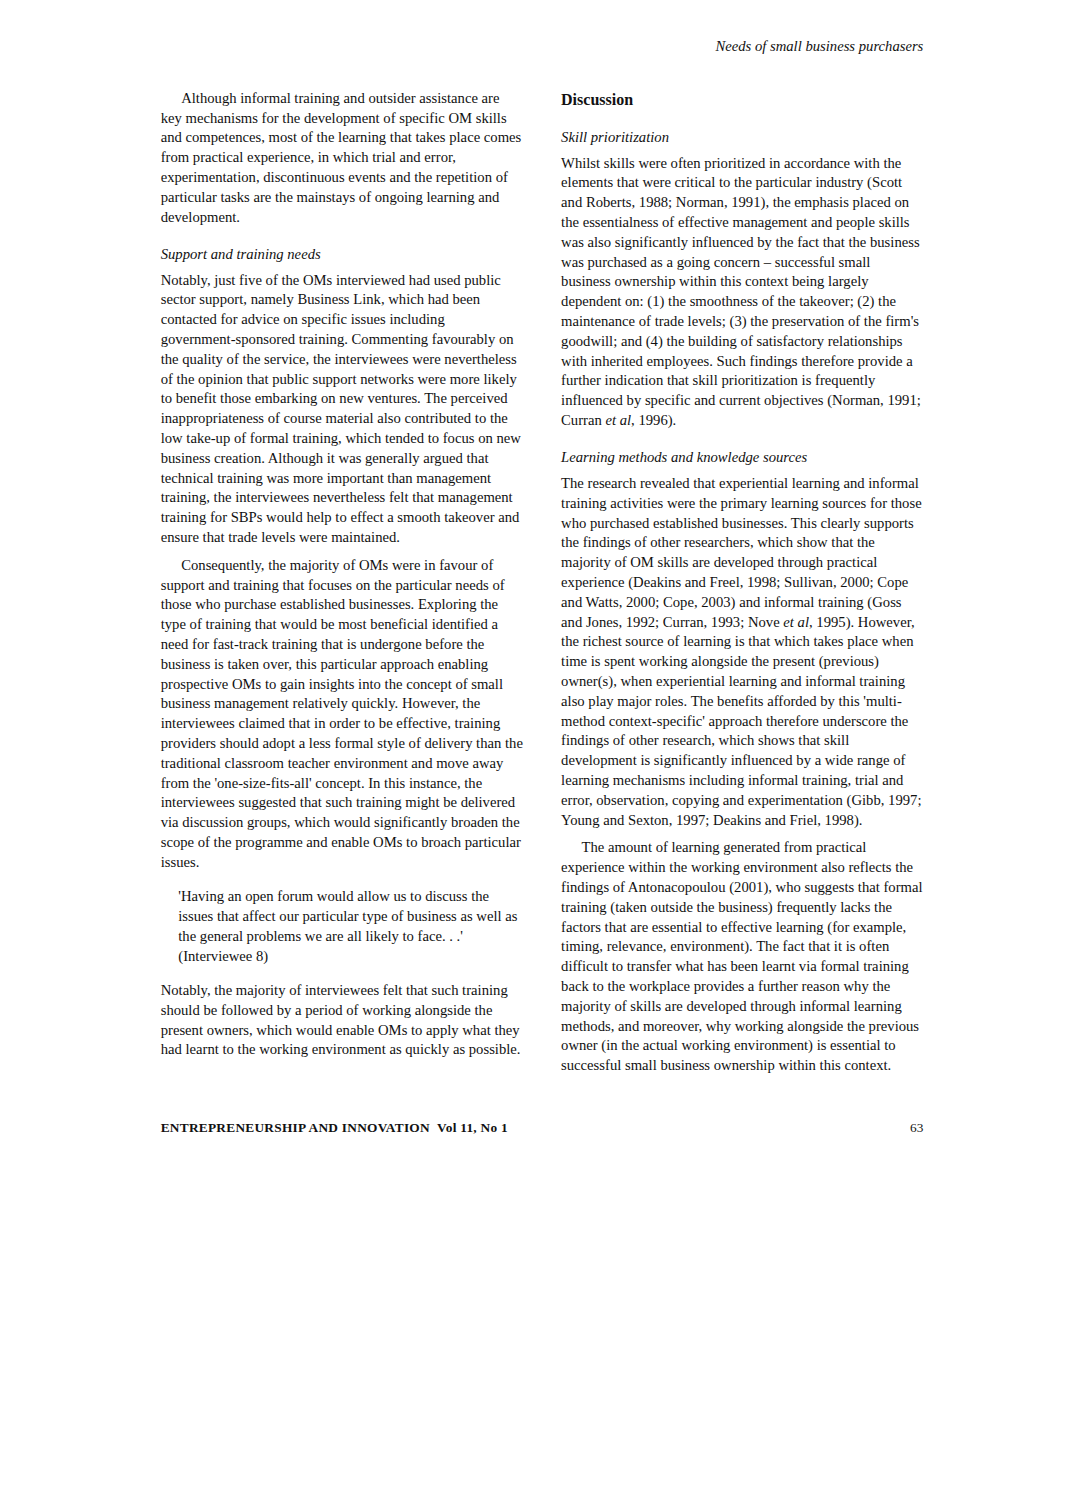Needs of small business purchasers
Although informal training and outsider assistance are key mechanisms for the development of specific OM skills and competences, most of the learning that takes place comes from practical experience, in which trial and error, experimentation, discontinuous events and the repetition of particular tasks are the mainstays of ongoing learning and development.
Support and training needs
Notably, just five of the OMs interviewed had used public sector support, namely Business Link, which had been contacted for advice on specific issues including government-sponsored training. Commenting favourably on the quality of the service, the interviewees were nevertheless of the opinion that public support networks were more likely to benefit those embarking on new ventures. The perceived inappropriateness of course material also contributed to the low take-up of formal training, which tended to focus on new business creation. Although it was generally argued that technical training was more important than management training, the interviewees nevertheless felt that management training for SBPs would help to effect a smooth takeover and ensure that trade levels were maintained.
Consequently, the majority of OMs were in favour of support and training that focuses on the particular needs of those who purchase established businesses. Exploring the type of training that would be most beneficial identified a need for fast-track training that is undergone before the business is taken over, this particular approach enabling prospective OMs to gain insights into the concept of small business management relatively quickly. However, the interviewees claimed that in order to be effective, training providers should adopt a less formal style of delivery than the traditional classroom teacher environment and move away from the 'one-size-fits-all' concept. In this instance, the interviewees suggested that such training might be delivered via discussion groups, which would significantly broaden the scope of the programme and enable OMs to broach particular issues.
'Having an open forum would allow us to discuss the issues that affect our particular type of business as well as the general problems we are all likely to face. . .' (Interviewee 8)
Notably, the majority of interviewees felt that such training should be followed by a period of working alongside the present owners, which would enable OMs to apply what they had learnt to the working environment as quickly as possible.
Discussion
Skill prioritization
Whilst skills were often prioritized in accordance with the elements that were critical to the particular industry (Scott and Roberts, 1988; Norman, 1991), the emphasis placed on the essentialness of effective management and people skills was also significantly influenced by the fact that the business was purchased as a going concern – successful small business ownership within this context being largely dependent on: (1) the smoothness of the takeover; (2) the maintenance of trade levels; (3) the preservation of the firm's goodwill; and (4) the building of satisfactory relationships with inherited employees. Such findings therefore provide a further indication that skill prioritization is frequently influenced by specific and current objectives (Norman, 1991; Curran et al, 1996).
Learning methods and knowledge sources
The research revealed that experiential learning and informal training activities were the primary learning sources for those who purchased established businesses. This clearly supports the findings of other researchers, which show that the majority of OM skills are developed through practical experience (Deakins and Freel, 1998; Sullivan, 2000; Cope and Watts, 2000; Cope, 2003) and informal training (Goss and Jones, 1992; Curran, 1993; Nove et al, 1995). However, the richest source of learning is that which takes place when time is spent working alongside the present (previous) owner(s), when experiential learning and informal training also play major roles. The benefits afforded by this 'multi-method context-specific' approach therefore underscore the findings of other research, which shows that skill development is significantly influenced by a wide range of learning mechanisms including informal training, trial and error, observation, copying and experimentation (Gibb, 1997; Young and Sexton, 1997; Deakins and Friel, 1998).
The amount of learning generated from practical experience within the working environment also reflects the findings of Antonacopoulou (2001), who suggests that formal training (taken outside the business) frequently lacks the factors that are essential to effective learning (for example, timing, relevance, environment). The fact that it is often difficult to transfer what has been learnt via formal training back to the workplace provides a further reason why the majority of skills are developed through informal learning methods, and moreover, why working alongside the previous owner (in the actual working environment) is essential to successful small business ownership within this context.
ENTREPRENEURSHIP AND INNOVATION Vol 11, No 1 63